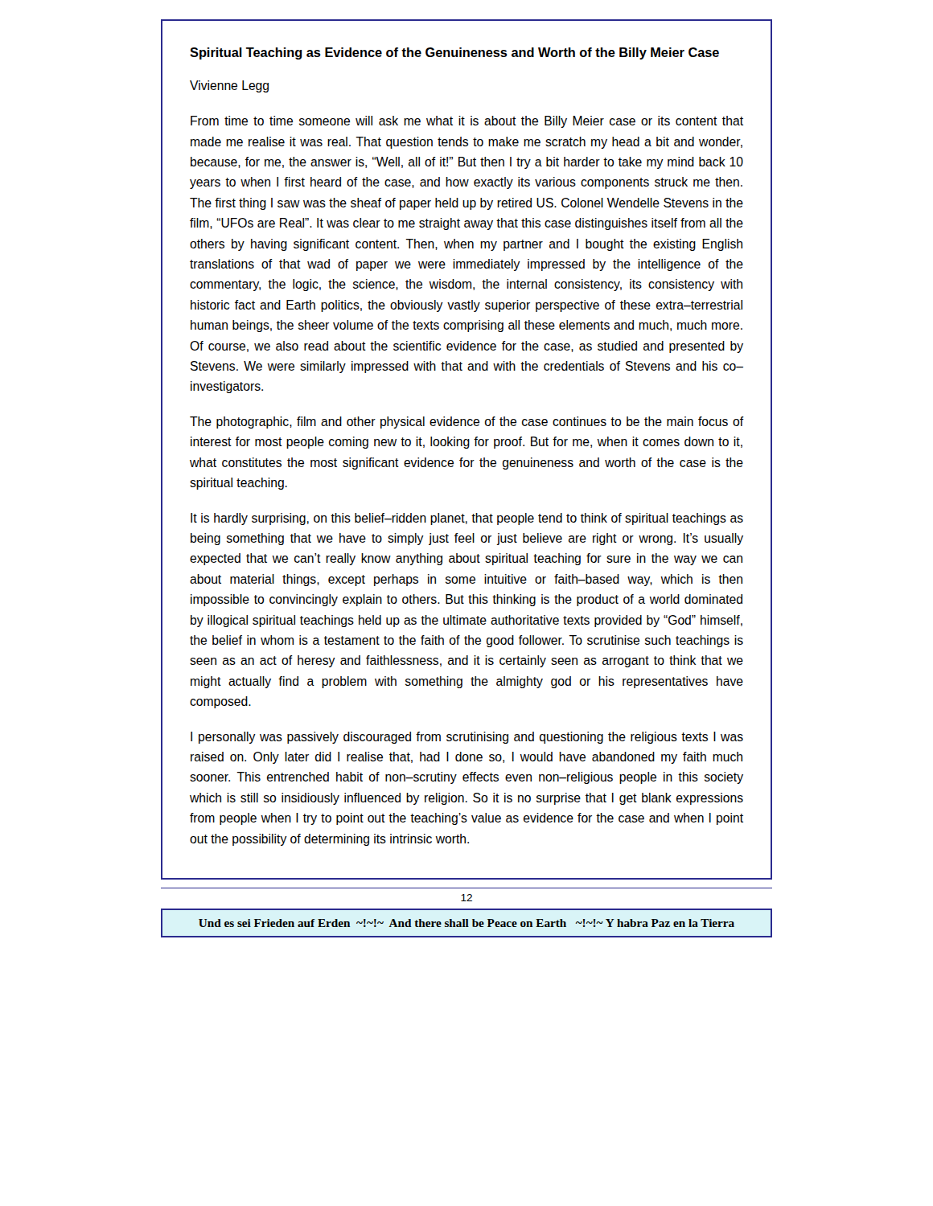Spiritual Teaching as Evidence of the Genuineness and Worth of the Billy Meier Case
Vivienne Legg
From time to time someone will ask me what it is about the Billy Meier case or its content that made me realise it was real. That question tends to make me scratch my head a bit and wonder, because, for me, the answer is, “Well, all of it!” But then I try a bit harder to take my mind back 10 years to when I first heard of the case, and how exactly its various components struck me then. The first thing I saw was the sheaf of paper held up by retired US. Colonel Wendelle Stevens in the film, “UFOs are Real”. It was clear to me straight away that this case distinguishes itself from all the others by having significant content. Then, when my partner and I bought the existing English translations of that wad of paper we were immediately impressed by the intelligence of the commentary, the logic, the science, the wisdom, the internal consistency, its consistency with historic fact and Earth politics, the obviously vastly superior perspective of these extra–terrestrial human beings, the sheer volume of the texts comprising all these elements and much, much more. Of course, we also read about the scientific evidence for the case, as studied and presented by Stevens. We were similarly impressed with that and with the credentials of Stevens and his co–investigators.
The photographic, film and other physical evidence of the case continues to be the main focus of interest for most people coming new to it, looking for proof. But for me, when it comes down to it, what constitutes the most significant evidence for the genuineness and worth of the case is the spiritual teaching.
It is hardly surprising, on this belief–ridden planet, that people tend to think of spiritual teachings as being something that we have to simply just feel or just believe are right or wrong. It’s usually expected that we can’t really know anything about spiritual teaching for sure in the way we can about material things, except perhaps in some intuitive or faith–based way, which is then impossible to convincingly explain to others. But this thinking is the product of a world dominated by illogical spiritual teachings held up as the ultimate authoritative texts provided by “God” himself, the belief in whom is a testament to the faith of the good follower. To scrutinise such teachings is seen as an act of heresy and faithlessness, and it is certainly seen as arrogant to think that we might actually find a problem with something the almighty god or his representatives have composed.
I personally was passively discouraged from scrutinising and questioning the religious texts I was raised on. Only later did I realise that, had I done so, I would have abandoned my faith much sooner. This entrenched habit of non–scrutiny effects even non–religious people in this society which is still so insidiously influenced by religion. So it is no surprise that I get blank expressions from people when I try to point out the teaching’s value as evidence for the case and when I point out the possibility of determining its intrinsic worth.
12
Und es sei Frieden auf Erden ~!~!~ And there shall be Peace on Earth ~!~!~ Y habra Paz en la Tierra